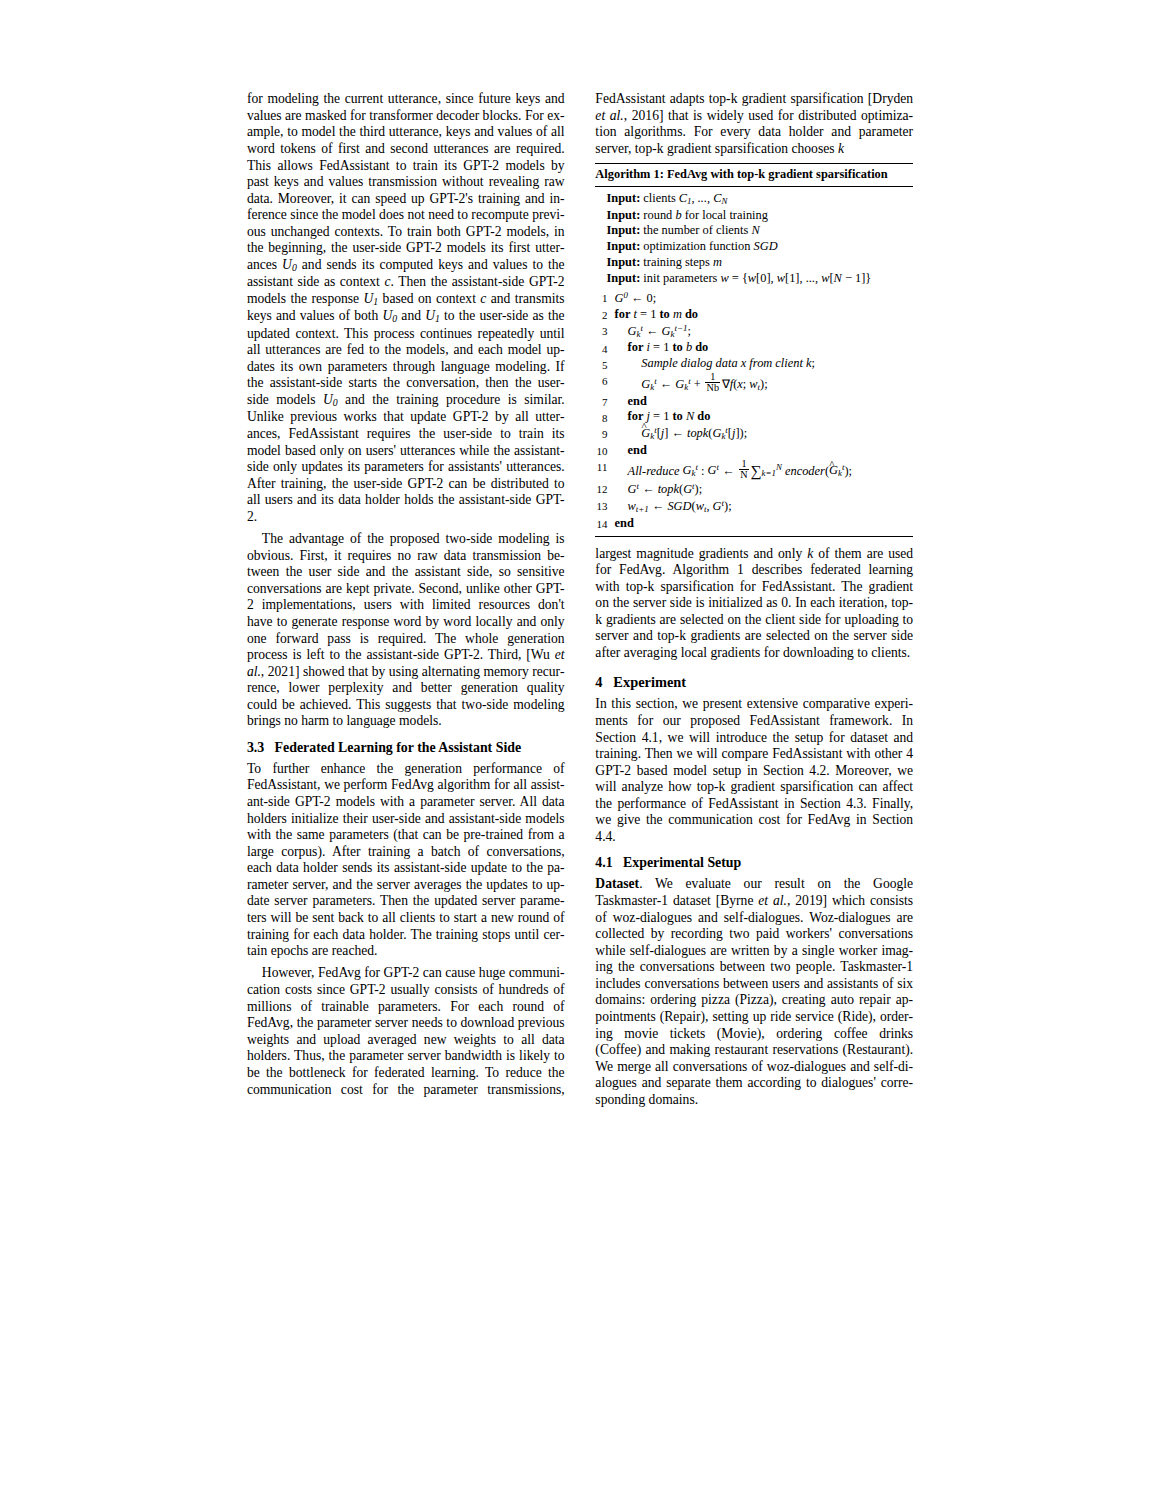for modeling the current utterance, since future keys and values are masked for transformer decoder blocks. For example, to model the third utterance, keys and values of all word tokens of first and second utterances are required. This allows FedAssistant to train its GPT-2 models by past keys and values transmission without revealing raw data. Moreover, it can speed up GPT-2's training and inference since the model does not need to recompute previous unchanged contexts. To train both GPT-2 models, in the beginning, the user-side GPT-2 models its first utterances U0 and sends its computed keys and values to the assistant side as context c. Then the assistant-side GPT-2 models the response U1 based on context c and transmits keys and values of both U0 and U1 to the user-side as the updated context. This process continues repeatedly until all utterances are fed to the models, and each model updates its own parameters through language modeling. If the assistant-side starts the conversation, then the user-side models U0 and the training procedure is similar. Unlike previous works that update GPT-2 by all utterances, FedAssistant requires the user-side to train its model based only on users' utterances while the assistant-side only updates its parameters for assistants' utterances. After training, the user-side GPT-2 can be distributed to all users and its data holder holds the assistant-side GPT-2.
The advantage of the proposed two-side modeling is obvious. First, it requires no raw data transmission between the user side and the assistant side, so sensitive conversations are kept private. Second, unlike other GPT-2 implementations, users with limited resources don't have to generate response word by word locally and only one forward pass is required. The whole generation process is left to the assistant-side GPT-2. Third, [Wu et al., 2021] showed that by using alternating memory recurrence, lower perplexity and better generation quality could be achieved. This suggests that two-side modeling brings no harm to language models.
3.3 Federated Learning for the Assistant Side
To further enhance the generation performance of FedAssistant, we perform FedAvg algorithm for all assistant-side GPT-2 models with a parameter server. All data holders initialize their user-side and assistant-side models with the same parameters (that can be pre-trained from a large corpus). After training a batch of conversations, each data holder sends its assistant-side update to the parameter server, and the server averages the updates to update server parameters. Then the updated server parameters will be sent back to all clients to start a new round of training for each data holder. The training stops until certain epochs are reached.
However, FedAvg for GPT-2 can cause huge communication costs since GPT-2 usually consists of hundreds of millions of trainable parameters. For each round of FedAvg, the parameter server needs to download previous weights and upload averaged new weights to all data holders. Thus, the parameter server bandwidth is likely to be the bottleneck for federated learning. To reduce the communication cost for the parameter transmissions, FedAssistant adapts top-k gradient sparsification [Dryden et al., 2016] that is widely used for distributed optimization algorithms. For every data holder and parameter server, top-k gradient sparsification chooses k
Algorithm 1: FedAvg with top-k gradient sparsification
Input: clients C1, ..., CN
Input: round b for local training
Input: the number of clients N
Input: optimization function SGD
Input: training steps m
Input: init parameters w = {w[0], w[1], ..., w[N − 1]}
G0 ← 0;
for t = 1 to m do
Gkt ← Gkt−1;
for i = 1 to b do
Sample dialog data x from client k;
Gkt ← Gkt + 1 Nb∇f(x; wt);
end
for j = 1 to N do
Gkt[j] ← topk(Gkt[j]);
end
All-reduce Gkt : Gt ← 1 N∑k=1 N encoder(Gkt);
Gt ← topk(Gt);
wt+1 ← SGD(wt, Gt);
end
largest magnitude gradients and only k of them are used for FedAvg. Algorithm 1 describes federated learning with top-k sparsification for FedAssistant. The gradient on the server side is initialized as 0. In each iteration, top-k gradients are selected on the client side for uploading to server and top-k gradients are selected on the server side after averaging local gradients for downloading to clients.
4 Experiment
In this section, we present extensive comparative experiments for our proposed FedAssistant framework. In Section 4.1, we will introduce the setup for dataset and training. Then we will compare FedAssistant with other 4 GPT-2 based model setup in Section 4.2. Moreover, we will analyze how top-k gradient sparsification can affect the performance of FedAssistant in Section 4.3. Finally, we give the communication cost for FedAvg in Section 4.4.
4.1 Experimental Setup
Dataset. We evaluate our result on the Google Taskmaster-1 dataset [Byrne et al., 2019] which consists of woz-dialogues and self-dialogues. Woz-dialogues are collected by recording two paid workers' conversations while self-dialogues are written by a single worker imaging the conversations between two people. Taskmaster-1 includes conversations between users and assistants of six domains: ordering pizza (Pizza), creating auto repair appointments (Repair), setting up ride service (Ride), ordering movie tickets (Movie), ordering coffee drinks (Coffee) and making restaurant reservations (Restaurant). We merge all conversations of woz-dialogues and self-dialogues and separate them according to dialogues' corresponding domains.